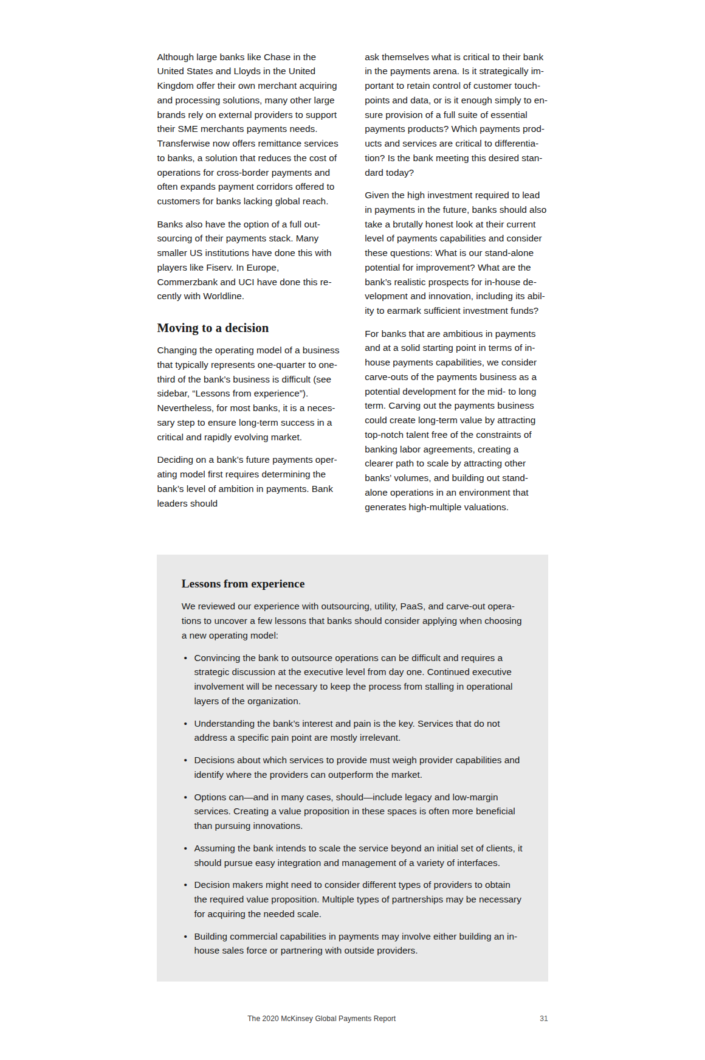Although large banks like Chase in the United States and Lloyds in the United Kingdom offer their own merchant acquiring and processing solutions, many other large brands rely on external providers to support their SME merchants payments needs. Transferwise now offers remittance services to banks, a solution that reduces the cost of operations for cross-border payments and often expands payment corridors offered to customers for banks lacking global reach.
Banks also have the option of a full outsourcing of their payments stack. Many smaller US institutions have done this with players like Fiserv. In Europe, Commerzbank and UCI have done this recently with Worldline.
Moving to a decision
Changing the operating model of a business that typically represents one-quarter to one-third of the bank’s business is difficult (see sidebar, “Lessons from experience”). Nevertheless, for most banks, it is a necessary step to ensure long-term success in a critical and rapidly evolving market.
Deciding on a bank’s future payments operating model first requires determining the bank’s level of ambition in payments. Bank leaders should
ask themselves what is critical to their bank in the payments arena. Is it strategically important to retain control of customer touchpoints and data, or is it enough simply to ensure provision of a full suite of essential payments products? Which payments products and services are critical to differentiation? Is the bank meeting this desired standard today?
Given the high investment required to lead in payments in the future, banks should also take a brutally honest look at their current level of payments capabilities and consider these questions: What is our stand-alone potential for improvement? What are the bank’s realistic prospects for in-house development and innovation, including its ability to earmark sufficient investment funds?
For banks that are ambitious in payments and at a solid starting point in terms of in-house payments capabilities, we consider carve-outs of the payments business as a potential development for the mid- to long term. Carving out the payments business could create long-term value by attracting top-notch talent free of the constraints of banking labor agreements, creating a clearer path to scale by attracting other banks’ volumes, and building out stand-alone operations in an environment that generates high-multiple valuations.
Lessons from experience
We reviewed our experience with outsourcing, utility, PaaS, and carve-out operations to uncover a few lessons that banks should consider applying when choosing a new operating model:
Convincing the bank to outsource operations can be difficult and requires a strategic discussion at the executive level from day one. Continued executive involvement will be necessary to keep the process from stalling in operational layers of the organization.
Understanding the bank’s interest and pain is the key. Services that do not address a specific pain point are mostly irrelevant.
Decisions about which services to provide must weigh provider capabilities and identify where the providers can outperform the market.
Options can—and in many cases, should—include legacy and low-margin services. Creating a value proposition in these spaces is often more beneficial than pursuing innovations.
Assuming the bank intends to scale the service beyond an initial set of clients, it should pursue easy integration and management of a variety of interfaces.
Decision makers might need to consider different types of providers to obtain the required value proposition. Multiple types of partnerships may be necessary for acquiring the needed scale.
Building commercial capabilities in payments may involve either building an in-house sales force or partnering with outside providers.
The 2020 McKinsey Global Payments Report
31